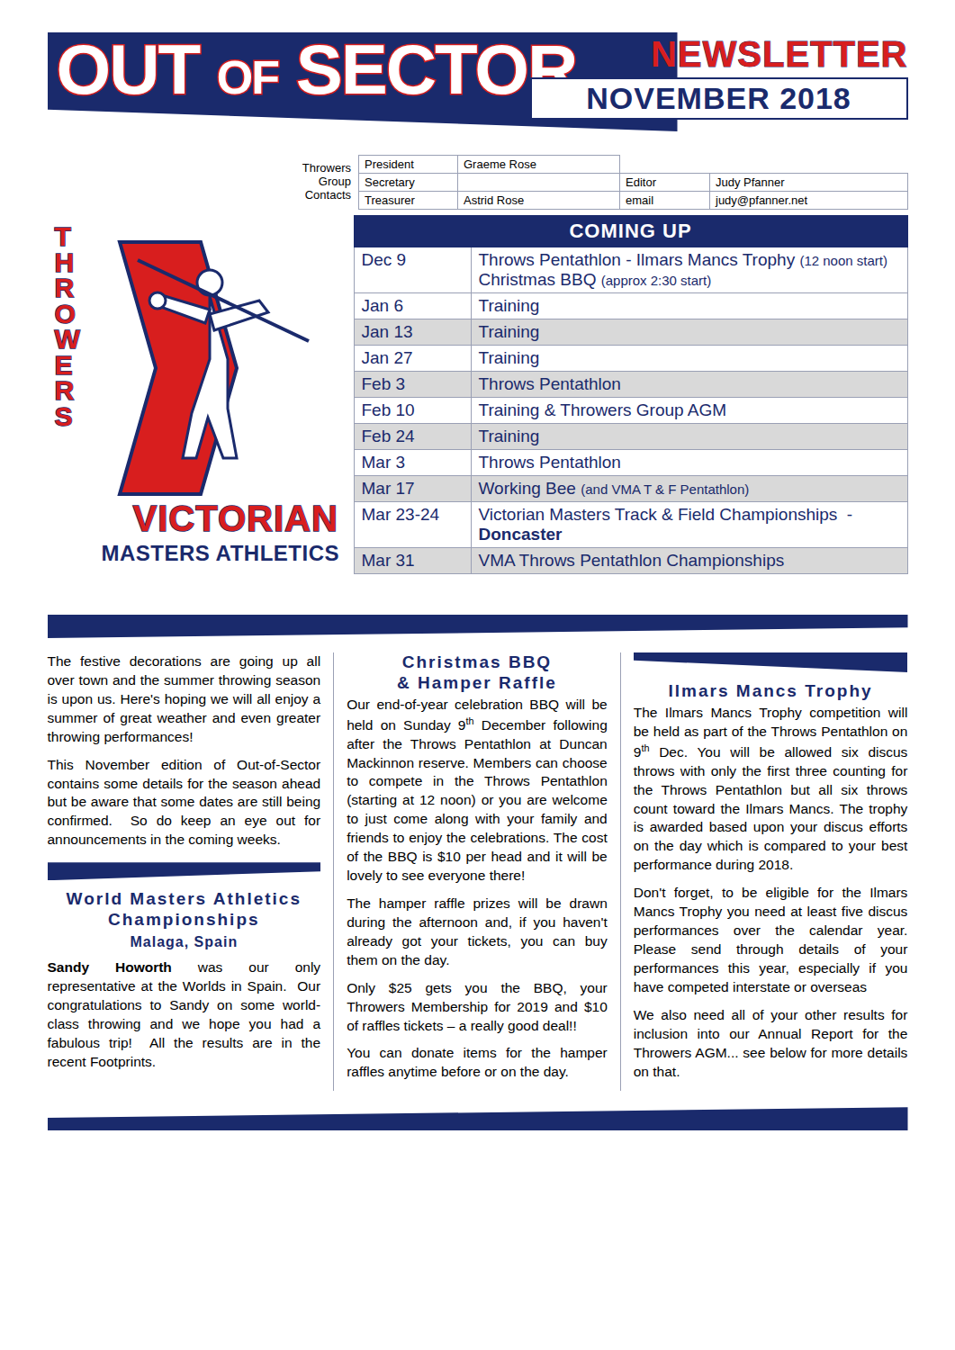OUT OF SECTOR
NEWSLETTER
NOVEMBER 2018
| Throwers Group Contacts | President | Graeme Rose | | |
| Secretary | | Editor | Judy Pfanner |
| Treasurer | Astrid Rose | email | judy@pfanner.net |
THROWERS
VICTORIAN
MASTERS ATHLETICS
| COMING UP |
| --- |
| Dec 9 | Throws Pentathlon - Ilmars Mancs Trophy (12 noon start) Christmas BBQ (approx 2:30 start) |
| Jan 6 | Training |
| Jan 13 | Training |
| Jan 27 | Training |
| Feb 3 | Throws Pentathlon |
| Feb 10 | Training & Throwers Group AGM |
| Feb 24 | Training |
| Mar 3 | Throws Pentathlon |
| Mar 17 | Working Bee (and VMA T & F Pentathlon) |
| Mar 23-24 | Victorian Masters Track & Field Championships - Doncaster |
| Mar 31 | VMA Throws Pentathlon Championships |
The festive decorations are going up all over town and the summer throwing season is upon us. Here's hoping we will all enjoy a summer of great weather and even greater throwing performances!
This November edition of Out-of-Sector contains some details for the season ahead but be aware that some dates are still being confirmed. So do keep an eye out for announcements in the coming weeks.
World Masters Athletics Championships
Malaga, Spain
Sandy Howorth was our only representative at the Worlds in Spain. Our congratulations to Sandy on some world-class throwing and we hope you had a fabulous trip! All the results are in the recent Footprints.
Christmas BBQ
& Hamper Raffle
Our end-of-year celebration BBQ will be held on Sunday 9th December following after the Throws Pentathlon at Duncan Mackinnon reserve. Members can choose to compete in the Throws Pentathlon (starting at 12 noon) or you are welcome to just come along with your family and friends to enjoy the celebrations. The cost of the BBQ is $10 per head and it will be lovely to see everyone there!
The hamper raffle prizes will be drawn during the afternoon and, if you haven't already got your tickets, you can buy them on the day.
Only $25 gets you the BBQ, your Throwers Membership for 2019 and $10 of raffles tickets – a really good deal!!
You can donate items for the hamper raffles anytime before or on the day.
Ilmars Mancs Trophy
The Ilmars Mancs Trophy competition will be held as part of the Throws Pentathlon on 9th Dec. You will be allowed six discus throws with only the first three counting for the Throws Pentathlon but all six throws count toward the Ilmars Mancs. The trophy is awarded based upon your discus efforts on the day which is compared to your best performance during 2018.
Don't forget, to be eligible for the Ilmars Mancs Trophy you need at least five discus performances over the calendar year. Please send through details of your performances this year, especially if you have competed interstate or overseas
We also need all of your other results for inclusion into our Annual Report for the Throwers AGM... see below for more details on that.